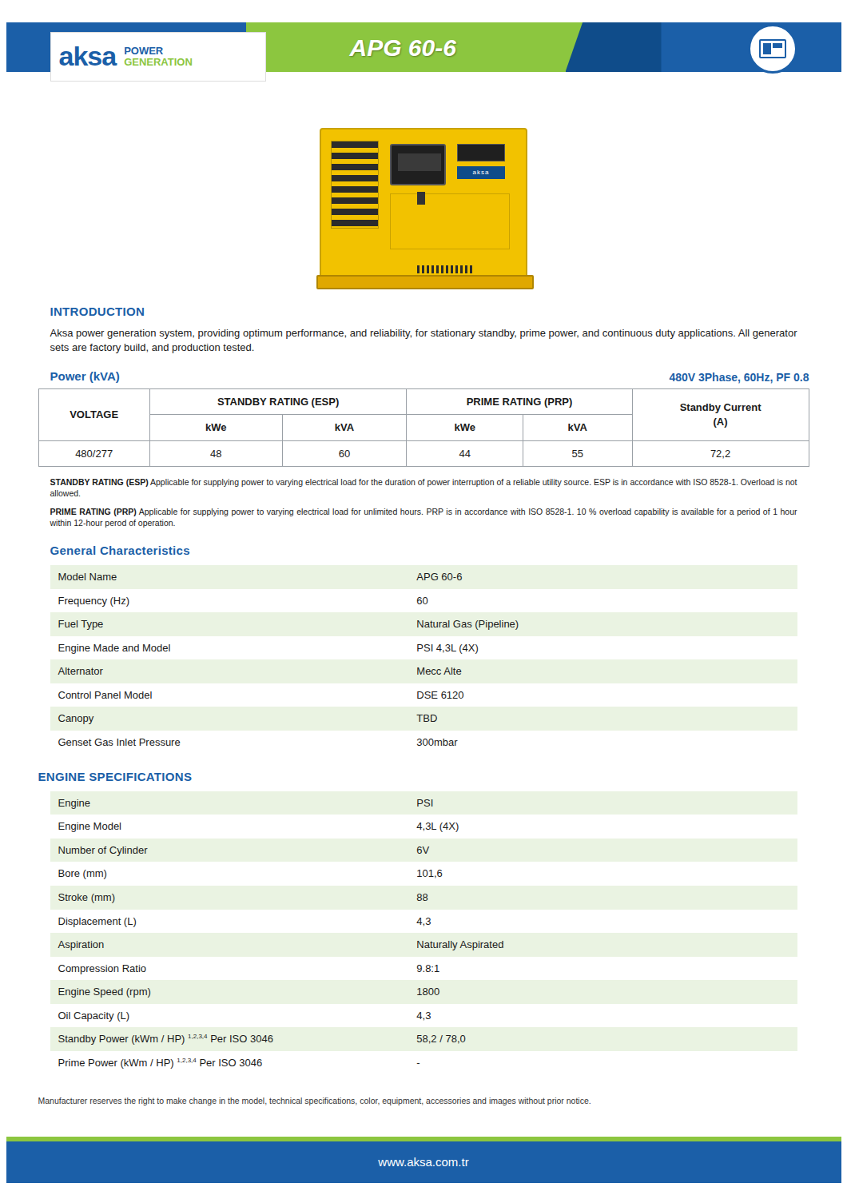aksa POWER GENERATION
APG 60-6
aksa
INTRODUCTION
Aksa power generation system, providing optimum performance, and reliability, for stationary standby, prime power, and continuous duty applications. All generator sets are factory build, and production tested.
Power (kVA)
480V 3Phase, 60Hz, PF 0.8
| VOLTAGE | STANDBY RATING (ESP) | PRIME RATING (PRP) | Standby Current (A) |
| --- | --- | --- | --- |
| kWe | kVA | kWe | kVA |
| 480/277 | 48 | 60 | 44 | 55 | 72,2 |
STANDBY RATING (ESP) Applicable for supplying power to varying electrical load for the duration of power interruption of a reliable utility source. ESP is in accordance with ISO 8528-1. Overload is not allowed.
PRIME RATING (PRP) Applicable for supplying power to varying electrical load for unlimited hours. PRP is in accordance with ISO 8528-1. 10 % overload capability is available for a period of 1 hour within 12-hour perod of operation.
General Characteristics
| Model Name | APG 60-6 |
| Frequency (Hz) | 60 |
| Fuel Type | Natural Gas (Pipeline) |
| Engine Made and Model | PSI 4,3L (4X) |
| Alternator | Mecc Alte |
| Control Panel Model | DSE 6120 |
| Canopy | TBD |
| Genset Gas Inlet Pressure | 300mbar |
ENGINE SPECIFICATIONS
| Engine | PSI |
| Engine Model | 4,3L (4X) |
| Number of Cylinder | 6V |
| Bore (mm) | 101,6 |
| Stroke (mm) | 88 |
| Displacement (L) | 4,3 |
| Aspiration | Naturally Aspirated |
| Compression Ratio | 9.8:1 |
| Engine Speed (rpm) | 1800 |
| Oil Capacity (L) | 4,3 |
| Standby Power (kWm / HP) 1,2,3,4 Per ISO 3046 | 58,2 / 78,0 |
| Prime Power (kWm / HP) 1,2,3,4 Per ISO 3046 | - |
Manufacturer reserves the right to make change in the model, technical specifications, color, equipment, accessories and images without prior notice.
www.aksa.com.tr